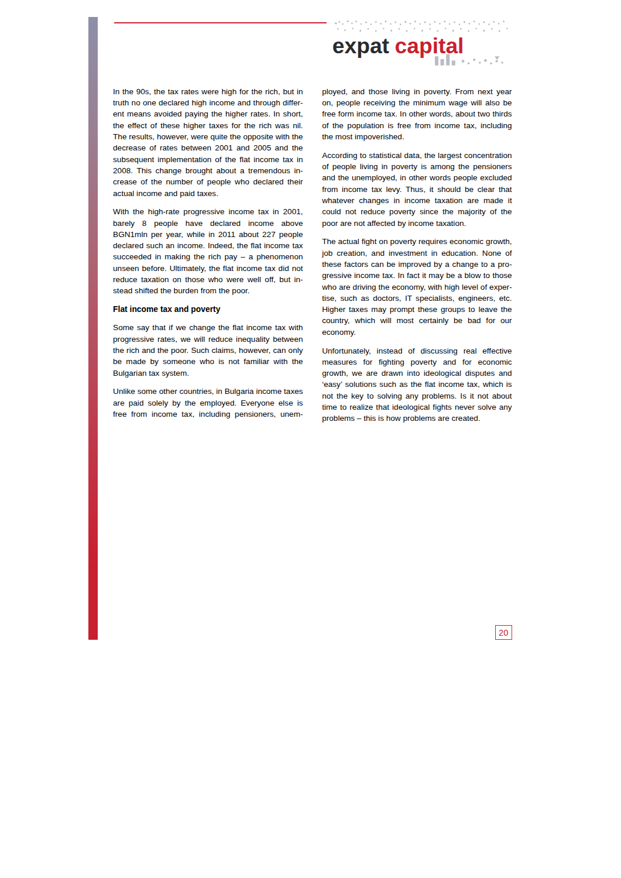expat capital
In the 90s, the tax rates were high for the rich, but in truth no one declared high income and through different means avoided paying the higher rates. In short, the effect of these higher taxes for the rich was nil. The results, however, were quite the opposite with the decrease of rates between 2001 and 2005 and the subsequent implementation of the flat income tax in 2008. This change brought about a tremendous increase of the number of people who declared their actual income and paid taxes.
With the high-rate progressive income tax in 2001, barely 8 people have declared income above BGN1mln per year, while in 2011 about 227 people declared such an income. Indeed, the flat income tax succeeded in making the rich pay – a phenomenon unseen before. Ultimately, the flat income tax did not reduce taxation on those who were well off, but instead shifted the burden from the poor.
Flat income tax and poverty
Some say that if we change the flat income tax with progressive rates, we will reduce inequality between the rich and the poor. Such claims, however, can only be made by someone who is not familiar with the Bulgarian tax system.
Unlike some other countries, in Bulgaria income taxes are paid solely by the employed. Everyone else is free from income tax, including pensioners, unemployed, and those living in poverty. From next year on, people receiving the minimum wage will also be free form income tax. In other words, about two thirds of the population is free from income tax, including the most impoverished.
According to statistical data, the largest concentration of people living in poverty is among the pensioners and the unemployed, in other words people excluded from income tax levy. Thus, it should be clear that whatever changes in income taxation are made it could not reduce poverty since the majority of the poor are not affected by income taxation.
The actual fight on poverty requires economic growth, job creation, and investment in education. None of these factors can be improved by a change to a progressive income tax. In fact it may be a blow to those who are driving the economy, with high level of expertise, such as doctors, IT specialists, engineers, etc. Higher taxes may prompt these groups to leave the country, which will most certainly be bad for our economy.
Unfortunately, instead of discussing real effective measures for fighting poverty and for economic growth, we are drawn into ideological disputes and ‘easy’ solutions such as the flat income tax, which is not the key to solving any problems. Is it not about time to realize that ideological fights never solve any problems – this is how problems are created.
20